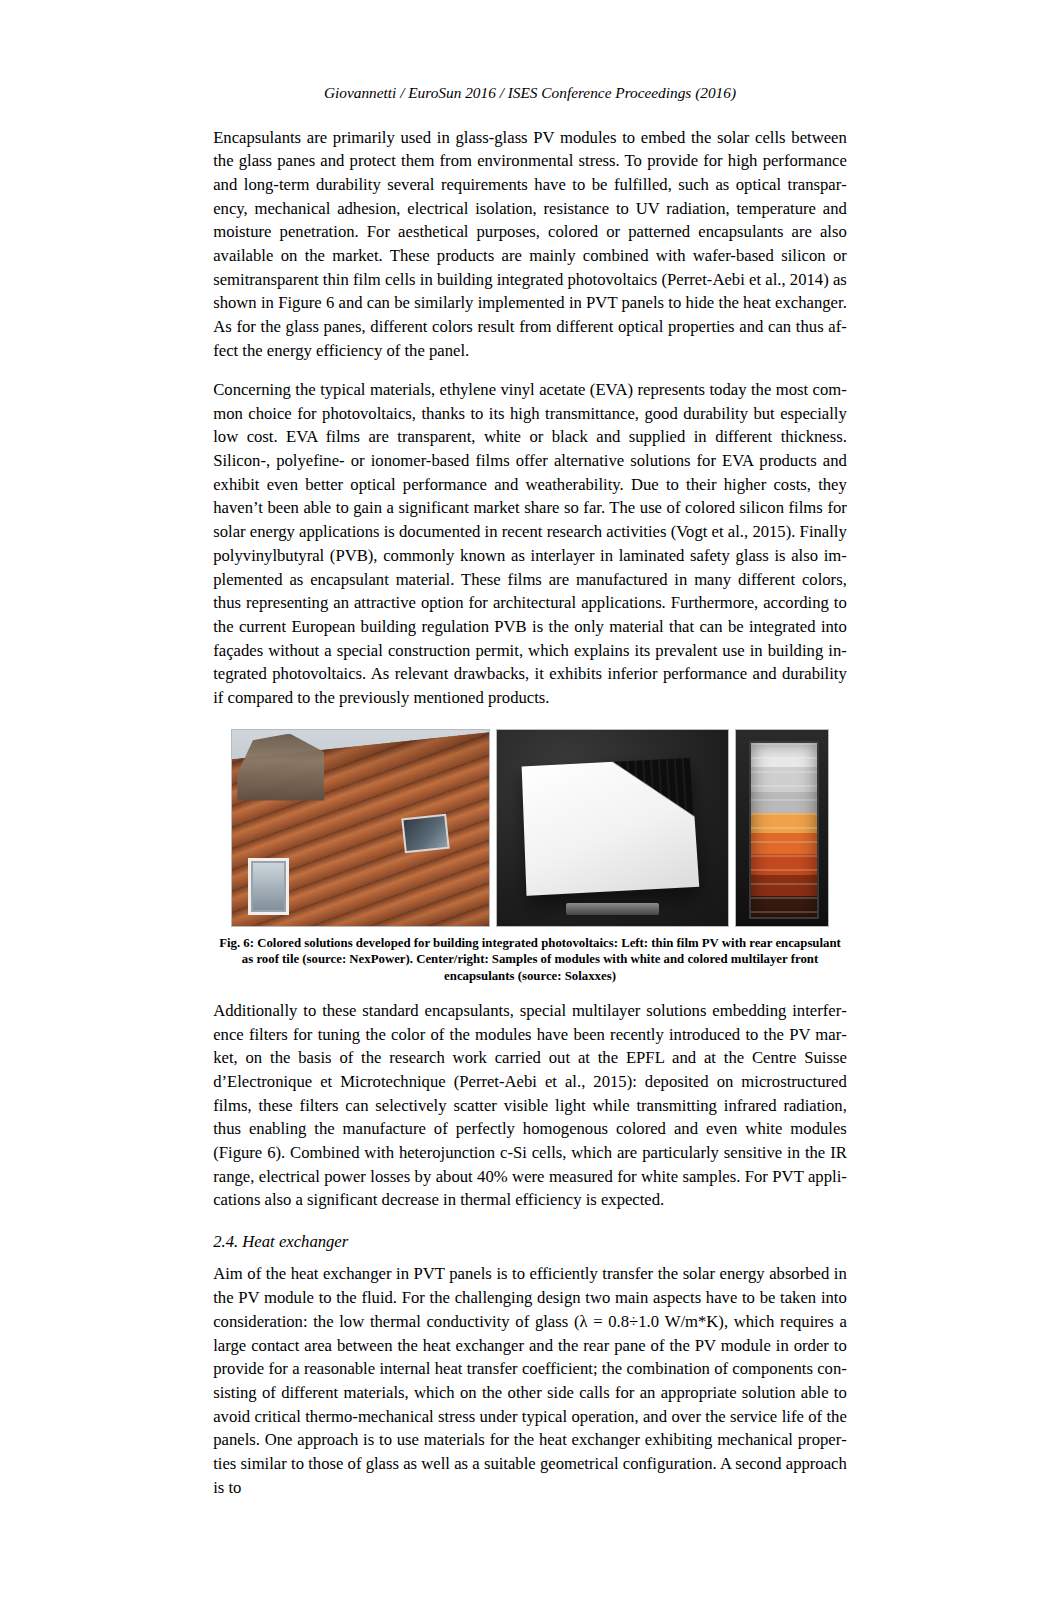Giovannetti / EuroSun 2016 / ISES Conference Proceedings (2016)
Encapsulants are primarily used in glass-glass PV modules to embed the solar cells between the glass panes and protect them from environmental stress. To provide for high performance and long-term durability several requirements have to be fulfilled, such as optical transparency, mechanical adhesion, electrical isolation, resistance to UV radiation, temperature and moisture penetration. For aesthetical purposes, colored or patterned encapsulants are also available on the market. These products are mainly combined with wafer-based silicon or semitransparent thin film cells in building integrated photovoltaics (Perret-Aebi et al., 2014) as shown in Figure 6 and can be similarly implemented in PVT panels to hide the heat exchanger. As for the glass panes, different colors result from different optical properties and can thus affect the energy efficiency of the panel.
Concerning the typical materials, ethylene vinyl acetate (EVA) represents today the most common choice for photovoltaics, thanks to its high transmittance, good durability but especially low cost. EVA films are transparent, white or black and supplied in different thickness. Silicon-, polyefine- or ionomer-based films offer alternative solutions for EVA products and exhibit even better optical performance and weatherability. Due to their higher costs, they haven’t been able to gain a significant market share so far. The use of colored silicon films for solar energy applications is documented in recent research activities (Vogt et al., 2015). Finally polyvinylbutyral (PVB), commonly known as interlayer in laminated safety glass is also implemented as encapsulant material. These films are manufactured in many different colors, thus representing an attractive option for architectural applications. Furthermore, according to the current European building regulation PVB is the only material that can be integrated into façades without a special construction permit, which explains its prevalent use in building integrated photovoltaics. As relevant drawbacks, it exhibits inferior performance and durability if compared to the previously mentioned products.
Fig. 6: Colored solutions developed for building integrated photovoltaics: Left: thin film PV with rear encapsulant as roof tile (source: NexPower). Center/right: Samples of modules with white and colored multilayer front encapsulants (source: Solaxxes)
Additionally to these standard encapsulants, special multilayer solutions embedding interference filters for tuning the color of the modules have been recently introduced to the PV market, on the basis of the research work carried out at the EPFL and at the Centre Suisse d’Electronique et Microtechnique (Perret-Aebi et al., 2015): deposited on microstructured films, these filters can selectively scatter visible light while transmitting infrared radiation, thus enabling the manufacture of perfectly homogenous colored and even white modules (Figure 6). Combined with heterojunction c-Si cells, which are particularly sensitive in the IR range, electrical power losses by about 40% were measured for white samples. For PVT applications also a significant decrease in thermal efficiency is expected.
2.4. Heat exchanger
Aim of the heat exchanger in PVT panels is to efficiently transfer the solar energy absorbed in the PV module to the fluid. For the challenging design two main aspects have to be taken into consideration: the low thermal conductivity of glass (λ = 0.8÷1.0 W/m*K), which requires a large contact area between the heat exchanger and the rear pane of the PV module in order to provide for a reasonable internal heat transfer coefficient; the combination of components consisting of different materials, which on the other side calls for an appropriate solution able to avoid critical thermo-mechanical stress under typical operation, and over the service life of the panels. One approach is to use materials for the heat exchanger exhibiting mechanical properties similar to those of glass as well as a suitable geometrical configuration. A second approach is to